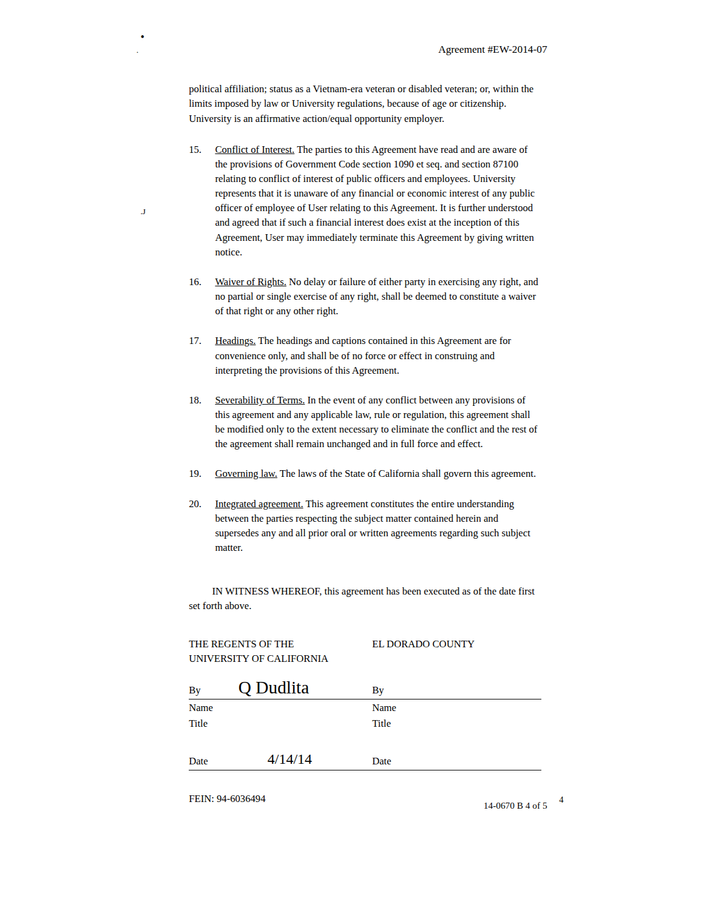•
.
.J
Agreement #EW-2014-07
political affiliation; status as a Vietnam-era veteran or disabled veteran; or, within the limits imposed by law or University regulations, because of age or citizenship. University is an affirmative action/equal opportunity employer.
15.
Conflict of Interest. The parties to this Agreement have read and are aware of the provisions of Government Code section 1090 et seq. and section 87100 relating to conflict of interest of public officers and employees. University represents that it is unaware of any financial or economic interest of any public officer of employee of User relating to this Agreement. It is further understood and agreed that if such a financial interest does exist at the inception of this Agreement, User may immediately terminate this Agreement by giving written notice.
16.
Waiver of Rights. No delay or failure of either party in exercising any right, and no partial or single exercise of any right, shall be deemed to constitute a waiver of that right or any other right.
17.
Headings. The headings and captions contained in this Agreement are for convenience only, and shall be of no force or effect in construing and interpreting the provisions of this Agreement.
18.
Severability of Terms. In the event of any conflict between any provisions of this agreement and any applicable law, rule or regulation, this agreement shall be modified only to the extent necessary to eliminate the conflict and the rest of the agreement shall remain unchanged and in full force and effect.
19.
Governing law. The laws of the State of California shall govern this agreement.
20.
Integrated agreement. This agreement constitutes the entire understanding between the parties respecting the subject matter contained herein and supersedes any and all prior oral or written agreements regarding such subject matter.
IN WITNESS WHEREOF, this agreement has been executed as of the date first set forth above.
| THE REGENTS OF THE UNIVERSITY OF CALIFORNIA By Q Dudlita Name Title Date 4/14/14 | EL DORADO COUNTY By Name Title Date |
FEIN: 94-6036494
14-0670 B 4 of 5
4